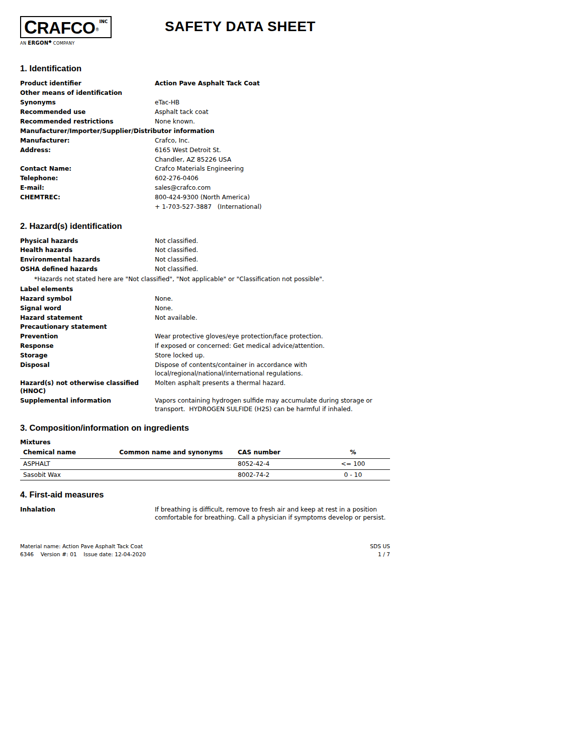CRAFCO®INC
AN ERGON◆ COMPANY
SAFETY DATA SHEET
1. Identification
| Product identifier | Action Pave Asphalt Tack Coat |
| Other means of identification | |
| Synonyms | eTac-HB |
| Recommended use | Asphalt tack coat |
| Recommended restrictions | None known. |
| Manufacturer/Importer/Supplier/Distributor information |
| Manufacturer: | Crafco, Inc. |
| Address: | 6165 West Detroit St. |
| | Chandler, AZ 85226 USA |
| Contact Name: | Crafco Materials Engineering |
| Telephone: | 602-276-0406 |
| E-mail: | sales@crafco.com |
| CHEMTREC: | 800-424-9300 (North America) |
| | + 1-703-527-3887 (International) |
2. Hazard(s) identification
| Physical hazards | Not classified. |
| Health hazards | Not classified. |
| Environmental hazards | Not classified. |
| OSHA defined hazards | Not classified. |
*Hazards not stated here are "Not classified", "Not applicable" or "Classification not possible".
| Label elements | |
| Hazard symbol | None. |
| Signal word | None. |
| Hazard statement | Not available. |
| Precautionary statement | |
| Prevention | Wear protective gloves/eye protection/face protection. |
| Response | If exposed or concerned: Get medical advice/attention. |
| Storage | Store locked up. |
| Disposal | Dispose of contents/container in accordance with local/regional/national/international regulations. |
| Hazard(s) not otherwise classified (HNOC) | Molten asphalt presents a thermal hazard. |
| Supplemental information | Vapors containing hydrogen sulfide may accumulate during storage or transport. HYDROGEN SULFIDE (H2S) can be harmful if inhaled. |
3. Composition/information on ingredients
Mixtures
| Chemical name | Common name and synonyms | CAS number | % |
| --- | --- | --- | --- |
| ASPHALT | | 8052-42-4 | <= 100 |
| Sasobit Wax | | 8002-74-2 | 0 - 10 |
4. First-aid measures
| Inhalation | If breathing is difficult, remove to fresh air and keep at rest in a position comfortable for breathing. Call a physician if symptoms develop or persist. |
Material name: Action Pave Asphalt Tack Coat
6346 Version #: 01 Issue date: 12-04-2020
SDS US
1 / 7